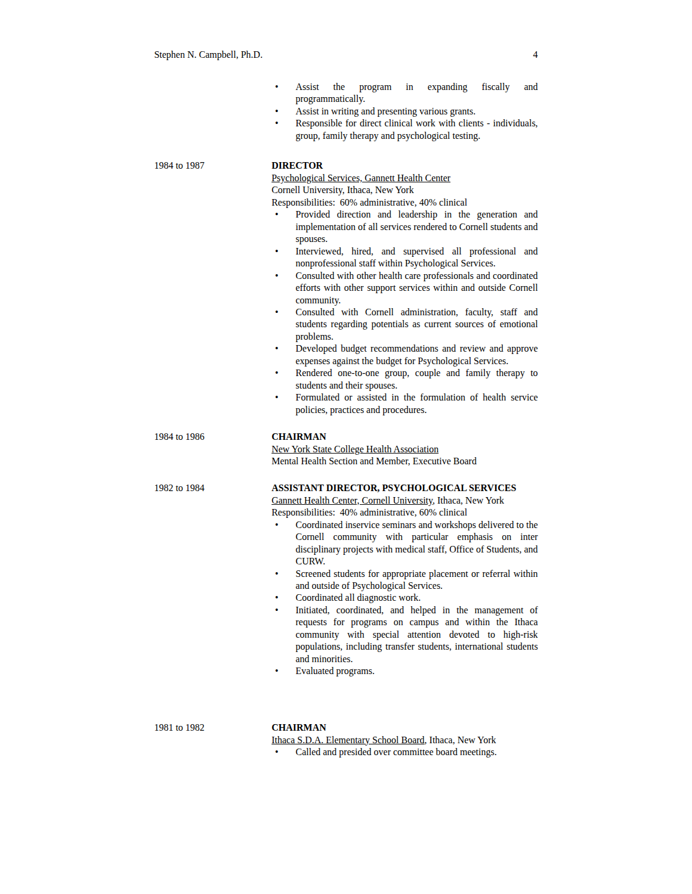Stephen N. Campbell, Ph.D.
4
Assist the program in expanding fiscally and programmatically.
Assist in writing and presenting various grants.
Responsible for direct clinical work with clients - individuals, group, family therapy and psychological testing.
1984 to 1987
Director
Psychological Services, Gannett Health Center
Cornell University, Ithaca, New York
Responsibilities: 60% administrative, 40% clinical
Provided direction and leadership in the generation and implementation of all services rendered to Cornell students and spouses.
Interviewed, hired, and supervised all professional and nonprofessional staff within Psychological Services.
Consulted with other health care professionals and coordinated efforts with other support services within and outside Cornell community.
Consulted with Cornell administration, faculty, staff and students regarding potentials as current sources of emotional problems.
Developed budget recommendations and review and approve expenses against the budget for Psychological Services.
Rendered one-to-one group, couple and family therapy to students and their spouses.
Formulated or assisted in the formulation of health service policies, practices and procedures.
1984 to 1986
Chairman
New York State College Health Association
Mental Health Section and Member, Executive Board
1982 to 1984
Assistant Director, Psychological Services
Gannett Health Center, Cornell University, Ithaca, New York
Responsibilities: 40% administrative, 60% clinical
Coordinated inservice seminars and workshops delivered to the Cornell community with particular emphasis on inter disciplinary projects with medical staff, Office of Students, and CURW.
Screened students for appropriate placement or referral within and outside of Psychological Services.
Coordinated all diagnostic work.
Initiated, coordinated, and helped in the management of requests for programs on campus and within the Ithaca community with special attention devoted to high-risk populations, including transfer students, international students and minorities.
Evaluated programs.
1981 to 1982
Chairman
Ithaca S.D.A. Elementary School Board, Ithaca, New York
Called and presided over committee board meetings.